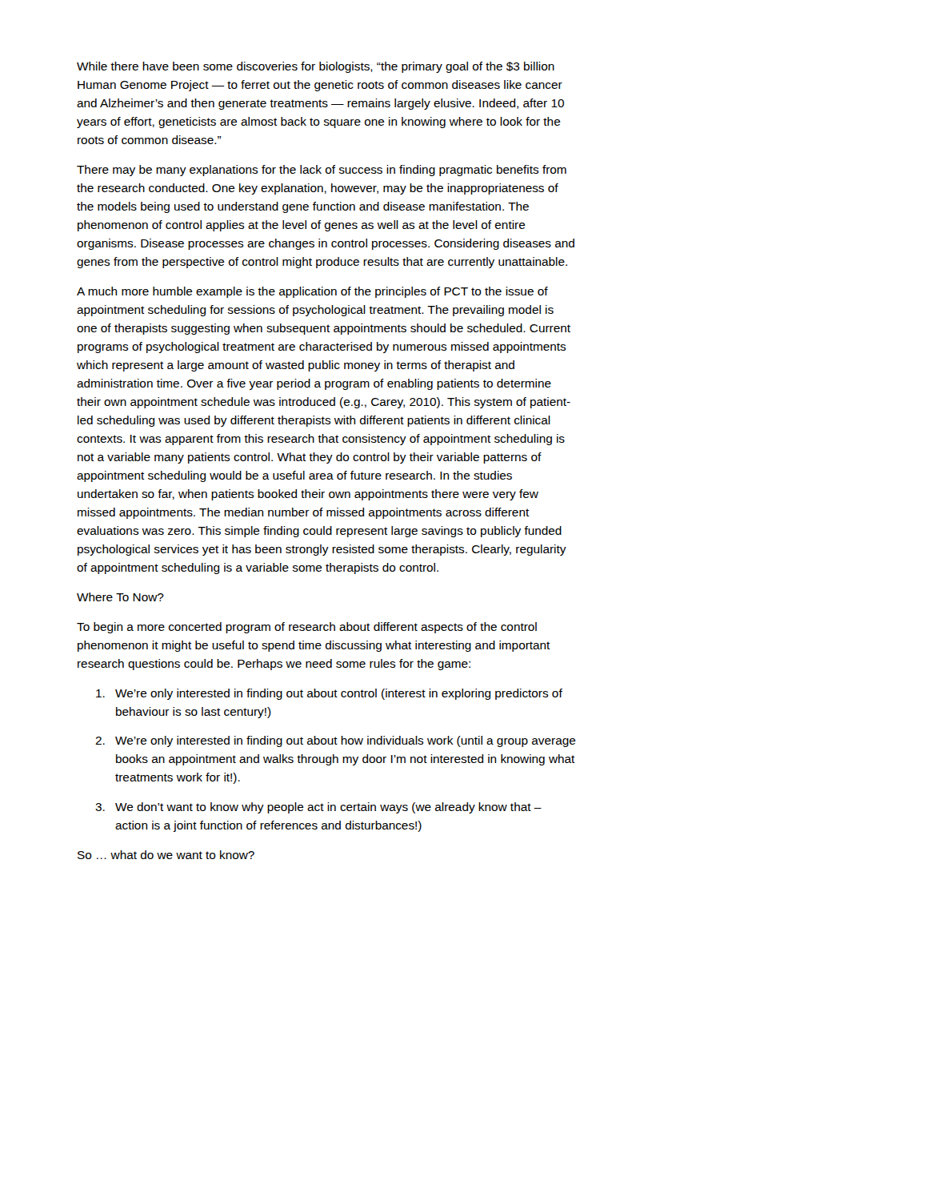While there have been some discoveries for biologists, “the primary goal of the $3 billion Human Genome Project — to ferret out the genetic roots of common diseases like cancer and Alzheimer’s and then generate treatments — remains largely elusive. Indeed, after 10 years of effort, geneticists are almost back to square one in knowing where to look for the roots of common disease.”
There may be many explanations for the lack of success in finding pragmatic benefits from the research conducted. One key explanation, however, may be the inappropriateness of the models being used to understand gene function and disease manifestation. The phenomenon of control applies at the level of genes as well as at the level of entire organisms. Disease processes are changes in control processes. Considering diseases and genes from the perspective of control might produce results that are currently unattainable.
A much more humble example is the application of the principles of PCT to the issue of appointment scheduling for sessions of psychological treatment. The prevailing model is one of therapists suggesting when subsequent appointments should be scheduled. Current programs of psychological treatment are characterised by numerous missed appointments which represent a large amount of wasted public money in terms of therapist and administration time. Over a five year period a program of enabling patients to determine their own appointment schedule was introduced (e.g., Carey, 2010). This system of patient-led scheduling was used by different therapists with different patients in different clinical contexts. It was apparent from this research that consistency of appointment scheduling is not a variable many patients control. What they do control by their variable patterns of appointment scheduling would be a useful area of future research. In the studies undertaken so far, when patients booked their own appointments there were very few missed appointments. The median number of missed appointments across different evaluations was zero. This simple finding could represent large savings to publicly funded psychological services yet it has been strongly resisted some therapists. Clearly, regularity of appointment scheduling is a variable some therapists do control.
Where To Now?
To begin a more concerted program of research about different aspects of the control phenomenon it might be useful to spend time discussing what interesting and important research questions could be. Perhaps we need some rules for the game:
We’re only interested in finding out about control (interest in exploring predictors of behaviour is so last century!)
We’re only interested in finding out about how individuals work (until a group average books an appointment and walks through my door I’m not interested in knowing what treatments work for it!).
We don’t want to know why people act in certain ways (we already know that – action is a joint function of references and disturbances!)
So … what do we want to know?